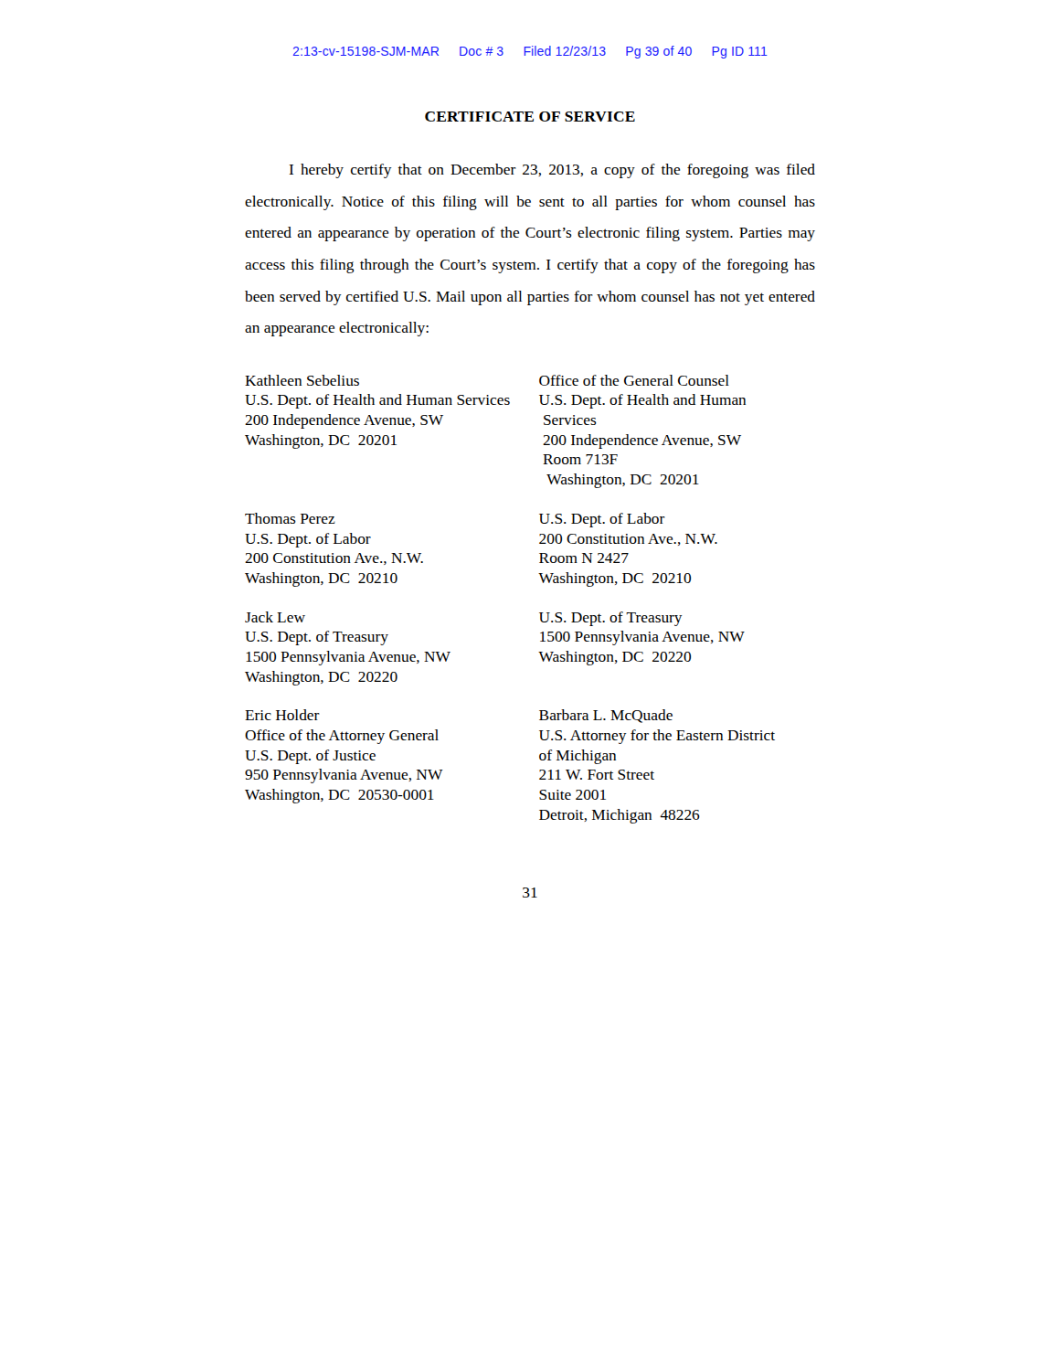2:13-cv-15198-SJM-MAR Doc # 3 Filed 12/23/13 Pg 39 of 40 Pg ID 111
CERTIFICATE OF SERVICE
I hereby certify that on December 23, 2013, a copy of the foregoing was filed electronically. Notice of this filing will be sent to all parties for whom counsel has entered an appearance by operation of the Court’s electronic filing system. Parties may access this filing through the Court’s system. I certify that a copy of the foregoing has been served by certified U.S. Mail upon all parties for whom counsel has not yet entered an appearance electronically:
| Kathleen Sebelius U.S. Dept. of Health and Human Services 200 Independence Avenue, SW Washington, DC 20201 | Office of the General Counsel U.S. Dept. of Health and Human Services 200 Independence Avenue, SW Room 713F Washington, DC 20201 |
| Thomas Perez U.S. Dept. of Labor 200 Constitution Ave., N.W. Washington, DC 20210 | U.S. Dept. of Labor 200 Constitution Ave., N.W. Room N 2427 Washington, DC 20210 |
| Jack Lew U.S. Dept. of Treasury 1500 Pennsylvania Avenue, NW Washington, DC 20220 | U.S. Dept. of Treasury 1500 Pennsylvania Avenue, NW Washington, DC 20220 |
| Eric Holder Office of the Attorney General U.S. Dept. of Justice 950 Pennsylvania Avenue, NW Washington, DC 20530-0001 | Barbara L. McQuade U.S. Attorney for the Eastern District of Michigan 211 W. Fort Street Suite 2001 Detroit, Michigan 48226 |
31